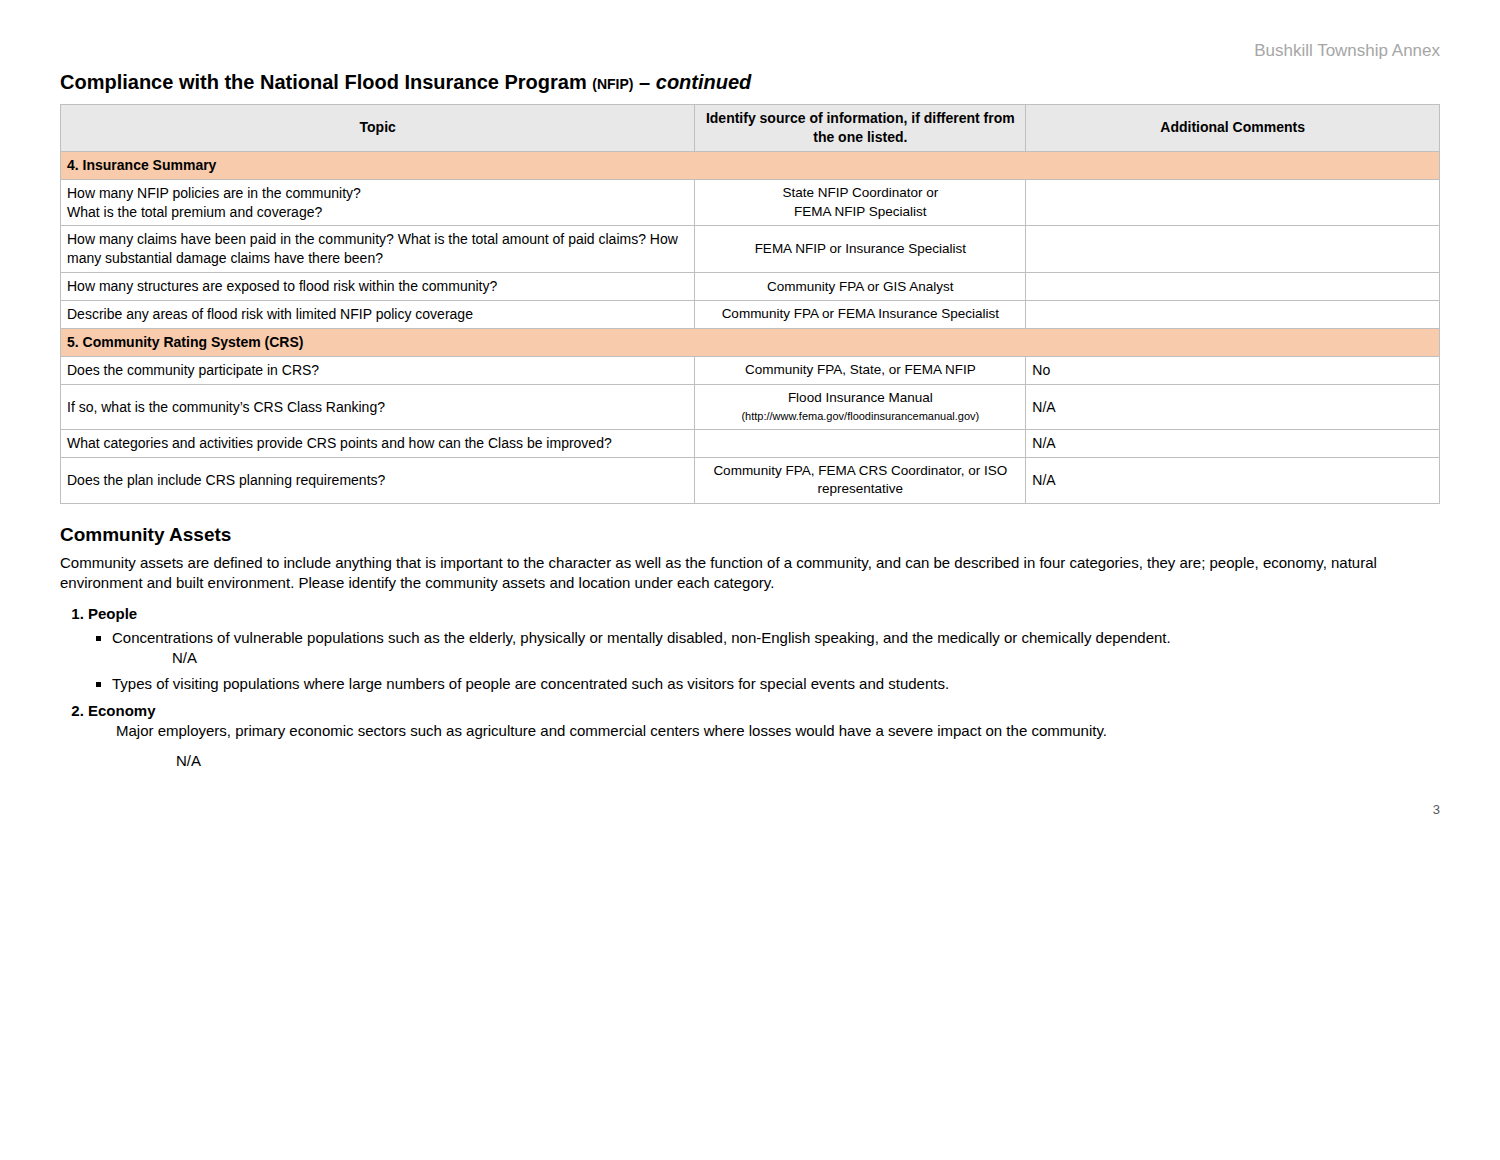Bushkill Township Annex
Compliance with the National Flood Insurance Program (NFIP) – continued
| Topic | Identify source of information, if different from the one listed. | Additional Comments |
| --- | --- | --- |
| 4. Insurance Summary |
| How many NFIP policies are in the community? What is the total premium and coverage? | State NFIP Coordinator or FEMA NFIP Specialist | |
| How many claims have been paid in the community? What is the total amount of paid claims? How many substantial damage claims have there been? | FEMA NFIP or Insurance Specialist | |
| How many structures are exposed to flood risk within the community? | Community FPA or GIS Analyst | |
| Describe any areas of flood risk with limited NFIP policy coverage | Community FPA or FEMA Insurance Specialist | |
| 5. Community Rating System (CRS) |
| Does the community participate in CRS? | Community FPA, State, or FEMA NFIP | No |
| If so, what is the community’s CRS Class Ranking? | Flood Insurance Manual (http://www.fema.gov/floodinsurancemanual.gov) | N/A |
| What categories and activities provide CRS points and how can the Class be improved? | | N/A |
| Does the plan include CRS planning requirements? | Community FPA, FEMA CRS Coordinator, or ISO representative | N/A |
Community Assets
Community assets are defined to include anything that is important to the character as well as the function of a community, and can be described in four categories, they are; people, economy, natural environment and built environment. Please identify the community assets and location under each category.
People
Concentrations of vulnerable populations such as the elderly, physically or mentally disabled, non-English speaking, and the medically or chemically dependent.
N/A
Types of visiting populations where large numbers of people are concentrated such as visitors for special events and students.
Economy
Major employers, primary economic sectors such as agriculture and commercial centers where losses would have a severe impact on the community.
N/A
3